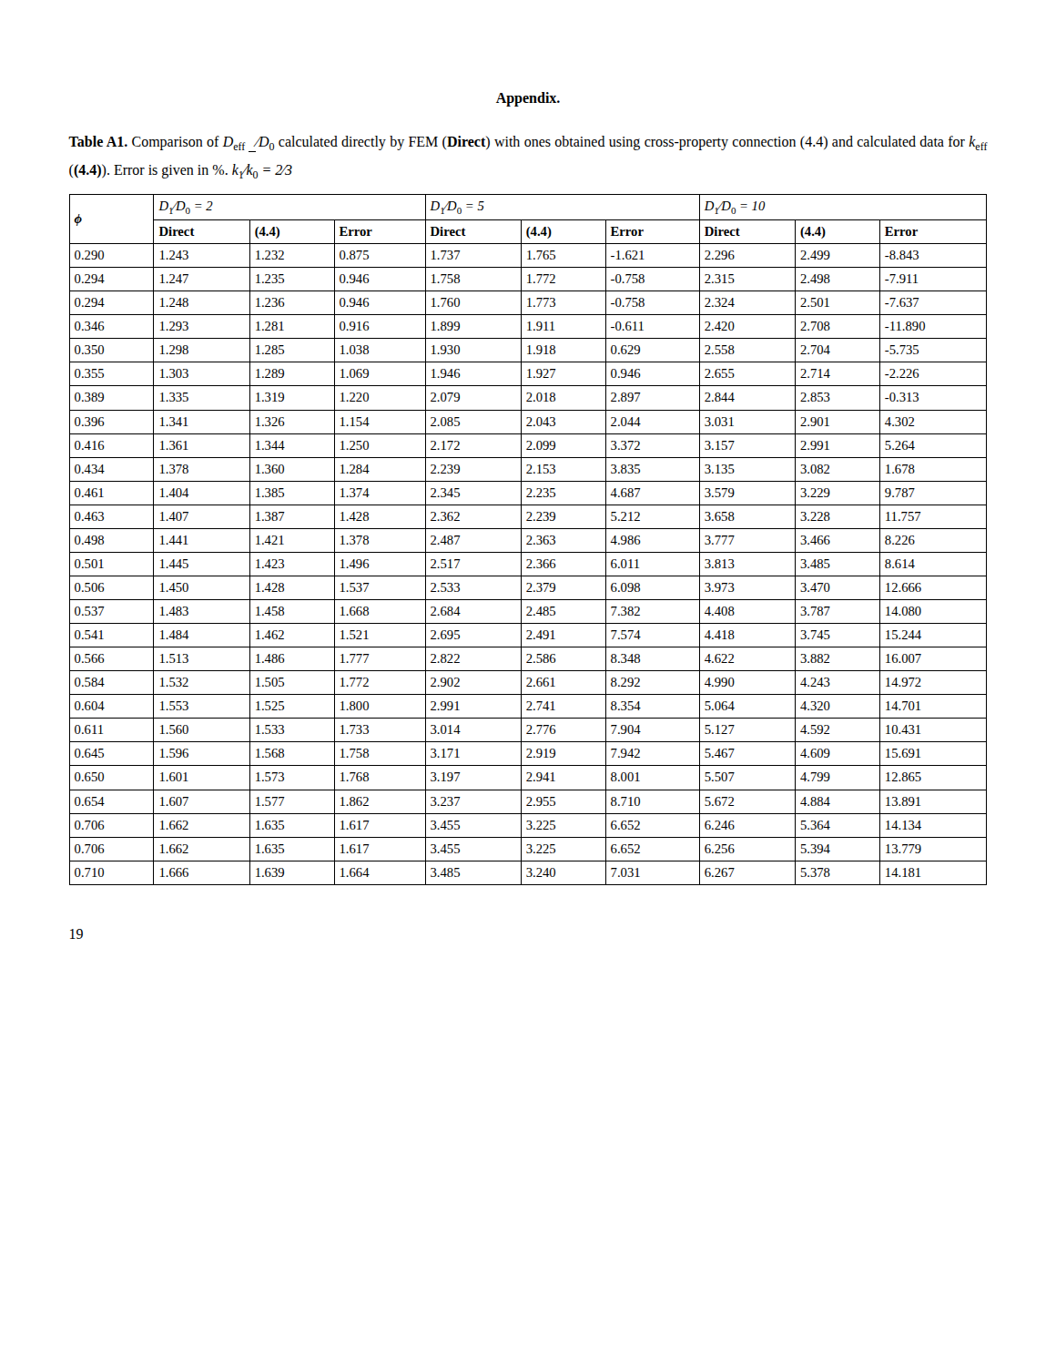Appendix.
Table A1. Comparison of Deff  ∕D0 calculated directly by FEM (Direct) with ones obtained using cross-property connection (4.4) and calculated data for keff ((4.4)). Error is given in %. k1∕k0 = 2∕3
| ϕ | D 1 ∕D 0 = 2 | D 1 ∕D 0 = 5 | D 1 ∕D 0 = 10 |
| --- | --- | --- | --- |
| Direct | (4.4) | Error | Direct | (4.4) | Error | Direct | (4.4) | Error |
| 0.290 | 1.243 | 1.232 | 0.875 | 1.737 | 1.765 | -1.621 | 2.296 | 2.499 | -8.843 |
| 0.294 | 1.247 | 1.235 | 0.946 | 1.758 | 1.772 | -0.758 | 2.315 | 2.498 | -7.911 |
| 0.294 | 1.248 | 1.236 | 0.946 | 1.760 | 1.773 | -0.758 | 2.324 | 2.501 | -7.637 |
| 0.346 | 1.293 | 1.281 | 0.916 | 1.899 | 1.911 | -0.611 | 2.420 | 2.708 | -11.890 |
| 0.350 | 1.298 | 1.285 | 1.038 | 1.930 | 1.918 | 0.629 | 2.558 | 2.704 | -5.735 |
| 0.355 | 1.303 | 1.289 | 1.069 | 1.946 | 1.927 | 0.946 | 2.655 | 2.714 | -2.226 |
| 0.389 | 1.335 | 1.319 | 1.220 | 2.079 | 2.018 | 2.897 | 2.844 | 2.853 | -0.313 |
| 0.396 | 1.341 | 1.326 | 1.154 | 2.085 | 2.043 | 2.044 | 3.031 | 2.901 | 4.302 |
| 0.416 | 1.361 | 1.344 | 1.250 | 2.172 | 2.099 | 3.372 | 3.157 | 2.991 | 5.264 |
| 0.434 | 1.378 | 1.360 | 1.284 | 2.239 | 2.153 | 3.835 | 3.135 | 3.082 | 1.678 |
| 0.461 | 1.404 | 1.385 | 1.374 | 2.345 | 2.235 | 4.687 | 3.579 | 3.229 | 9.787 |
| 0.463 | 1.407 | 1.387 | 1.428 | 2.362 | 2.239 | 5.212 | 3.658 | 3.228 | 11.757 |
| 0.498 | 1.441 | 1.421 | 1.378 | 2.487 | 2.363 | 4.986 | 3.777 | 3.466 | 8.226 |
| 0.501 | 1.445 | 1.423 | 1.496 | 2.517 | 2.366 | 6.011 | 3.813 | 3.485 | 8.614 |
| 0.506 | 1.450 | 1.428 | 1.537 | 2.533 | 2.379 | 6.098 | 3.973 | 3.470 | 12.666 |
| 0.537 | 1.483 | 1.458 | 1.668 | 2.684 | 2.485 | 7.382 | 4.408 | 3.787 | 14.080 |
| 0.541 | 1.484 | 1.462 | 1.521 | 2.695 | 2.491 | 7.574 | 4.418 | 3.745 | 15.244 |
| 0.566 | 1.513 | 1.486 | 1.777 | 2.822 | 2.586 | 8.348 | 4.622 | 3.882 | 16.007 |
| 0.584 | 1.532 | 1.505 | 1.772 | 2.902 | 2.661 | 8.292 | 4.990 | 4.243 | 14.972 |
| 0.604 | 1.553 | 1.525 | 1.800 | 2.991 | 2.741 | 8.354 | 5.064 | 4.320 | 14.701 |
| 0.611 | 1.560 | 1.533 | 1.733 | 3.014 | 2.776 | 7.904 | 5.127 | 4.592 | 10.431 |
| 0.645 | 1.596 | 1.568 | 1.758 | 3.171 | 2.919 | 7.942 | 5.467 | 4.609 | 15.691 |
| 0.650 | 1.601 | 1.573 | 1.768 | 3.197 | 2.941 | 8.001 | 5.507 | 4.799 | 12.865 |
| 0.654 | 1.607 | 1.577 | 1.862 | 3.237 | 2.955 | 8.710 | 5.672 | 4.884 | 13.891 |
| 0.706 | 1.662 | 1.635 | 1.617 | 3.455 | 3.225 | 6.652 | 6.246 | 5.364 | 14.134 |
| 0.706 | 1.662 | 1.635 | 1.617 | 3.455 | 3.225 | 6.652 | 6.256 | 5.394 | 13.779 |
| 0.710 | 1.666 | 1.639 | 1.664 | 3.485 | 3.240 | 7.031 | 6.267 | 5.378 | 14.181 |
19